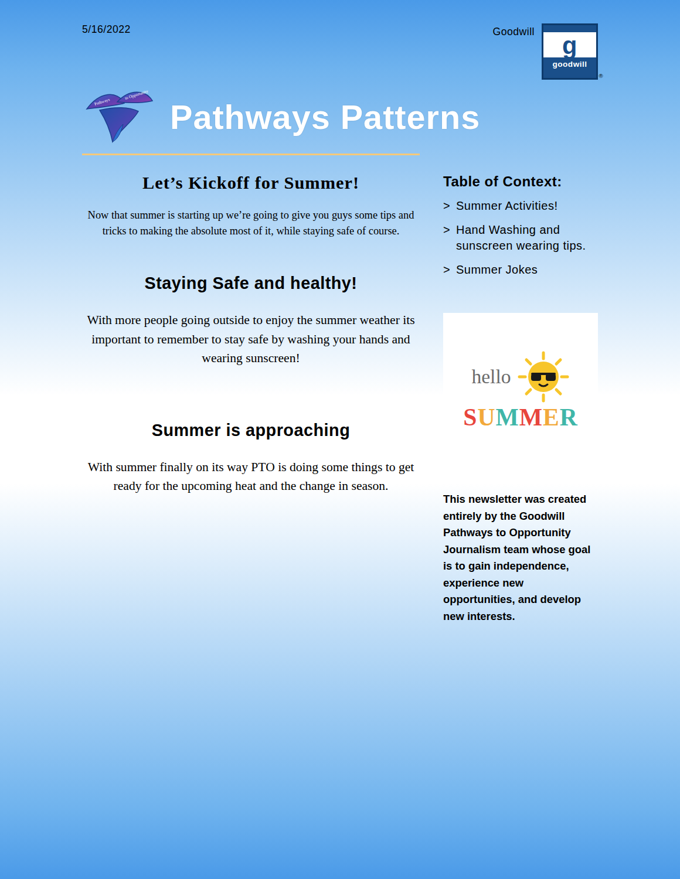5/16/2022
Goodwill
g
goodwill
®
Pathways to Opportunity
Pathways Patterns
Let’s Kickoff for Summer!
Now that summer is starting up we’re going to give you guys some tips and tricks to making the absolute most of it, while staying safe of course.
Staying Safe and healthy!
With more people going outside to enjoy the summer weather its important to remember to stay safe by washing your hands and wearing sunscreen!
Summer is approaching
With summer finally on its way PTO is doing some things to get ready for the upcoming heat and the change in season.
Table of Context:
Summer Activities!
Hand Washing and sunscreen wearing tips.
Summer Jokes
hello
SUMMER
This newsletter was created entirely by the Goodwill Pathways to Opportunity Journalism team whose goal is to gain independence, experience new opportunities, and develop new interests.